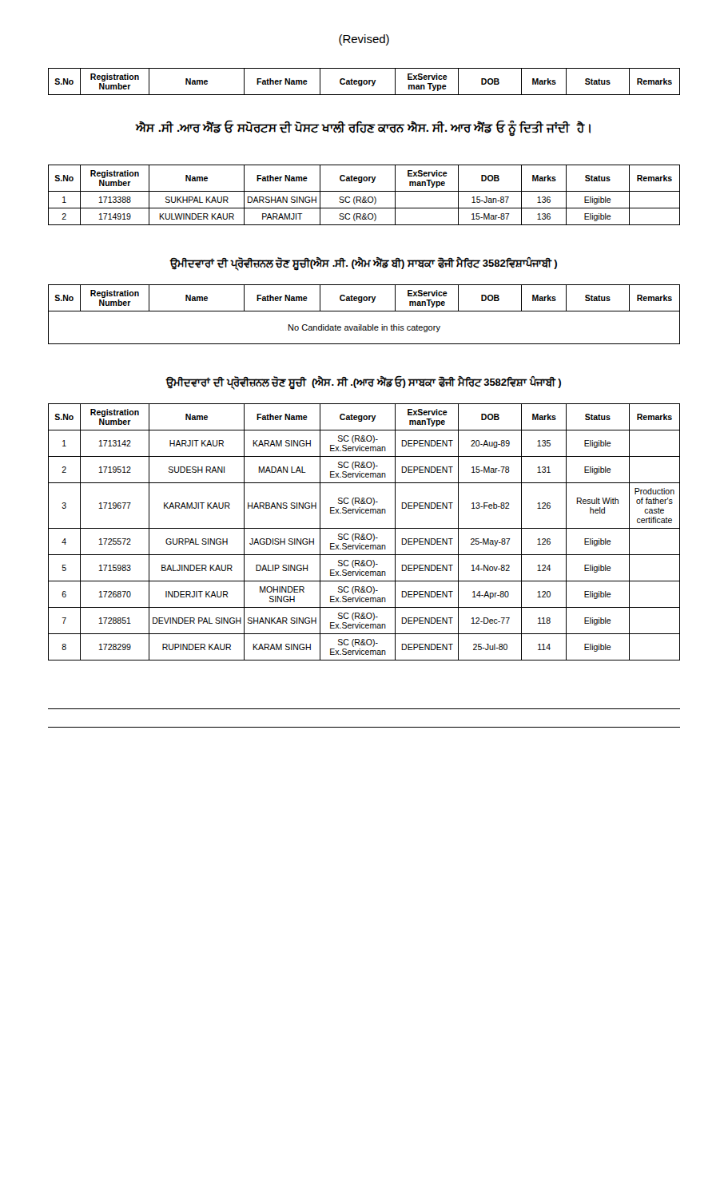(Revised)
| S.No | Registration Number | Name | Father Name | Category | ExService man Type | DOB | Marks | Status | Remarks |
| --- | --- | --- | --- | --- | --- | --- | --- | --- | --- |
ਐਸ .ਸੀ .ਆਰ ਐਂਡ ਓ ਸਪੋਰਟਸ ਦੀ ਪੋਸਟ ਖਾਲੀ ਰਹਿਣ ਕਾਰਨ ਐਸ. ਸੀ. ਆਰ ਐਂਡ ਓ ਨੂੰ ਦਿਤੀ ਜਾਂਦੀ ਹੈ।
| S.No | Registration Number | Name | Father Name | Category | ExService manType | DOB | Marks | Status | Remarks |
| --- | --- | --- | --- | --- | --- | --- | --- | --- | --- |
| 1 | 1713388 | SUKHPAL KAUR | DARSHAN SINGH | SC (R&O) | | 15-Jan-87 | 136 | Eligible | |
| 2 | 1714919 | KULWINDER KAUR | PARAMJIT | SC (R&O) | | 15-Mar-87 | 136 | Eligible | |
ਉਮੀਦਵਾਰਾਂ ਦੀ ਪ੍ਰੋਵੀਜ਼ਨਲ ਚੋਣ ਸੂਚੀ(ਐਸ .ਸੀ. (ਐਮ ਐਂਡ ਬੀ) ਸਾਬਕਾ ਫੌਜੀ ਮੈਰਿਟ 3582ਵਿਸ਼ਾਪੰਜਾਬੀ )
| S.No | Registration Number | Name | Father Name | Category | ExService manType | DOB | Marks | Status | Remarks |
| --- | --- | --- | --- | --- | --- | --- | --- | --- | --- |
| No Candidate available in this category |
ਉਮੀਦਵਾਰਾਂ ਦੀ ਪ੍ਰੋਵੀਜ਼ਨਲ ਚੋਣ ਸੂਚੀ (ਐਸ. ਸੀ .(ਆਰ ਐਂਡ ਓ) ਸਾਬਕਾ ਫੌਜੀ ਮੈਰਿਟ 3582ਵਿਸ਼ਾ ਪੰਜਾਬੀ )
| S.No | Registration Number | Name | Father Name | Category | ExService manType | DOB | Marks | Status | Remarks |
| --- | --- | --- | --- | --- | --- | --- | --- | --- | --- |
| 1 | 1713142 | HARJIT KAUR | KARAM SINGH | SC (R&O)-Ex.Serviceman | DEPENDENT | 20-Aug-89 | 135 | Eligible | |
| 2 | 1719512 | SUDESH RANI | MADAN LAL | SC (R&O)-Ex.Serviceman | DEPENDENT | 15-Mar-78 | 131 | Eligible | |
| 3 | 1719677 | KARAMJIT KAUR | HARBANS SINGH | SC (R&O)-Ex.Serviceman | DEPENDENT | 13-Feb-82 | 126 | Result With held | Production of father's caste certificate |
| 4 | 1725572 | GURPAL SINGH | JAGDISH SINGH | SC (R&O)-Ex.Serviceman | DEPENDENT | 25-May-87 | 126 | Eligible | |
| 5 | 1715983 | BALJINDER KAUR | DALIP SINGH | SC (R&O)-Ex.Serviceman | DEPENDENT | 14-Nov-82 | 124 | Eligible | |
| 6 | 1726870 | INDERJIT KAUR | MOHINDER SINGH | SC (R&O)-Ex.Serviceman | DEPENDENT | 14-Apr-80 | 120 | Eligible | |
| 7 | 1728851 | DEVINDER PAL SINGH | SHANKAR SINGH | SC (R&O)-Ex.Serviceman | DEPENDENT | 12-Dec-77 | 118 | Eligible | |
| 8 | 1728299 | RUPINDER KAUR | KARAM SINGH | SC (R&O)-Ex.Serviceman | DEPENDENT | 25-Jul-80 | 114 | Eligible | |